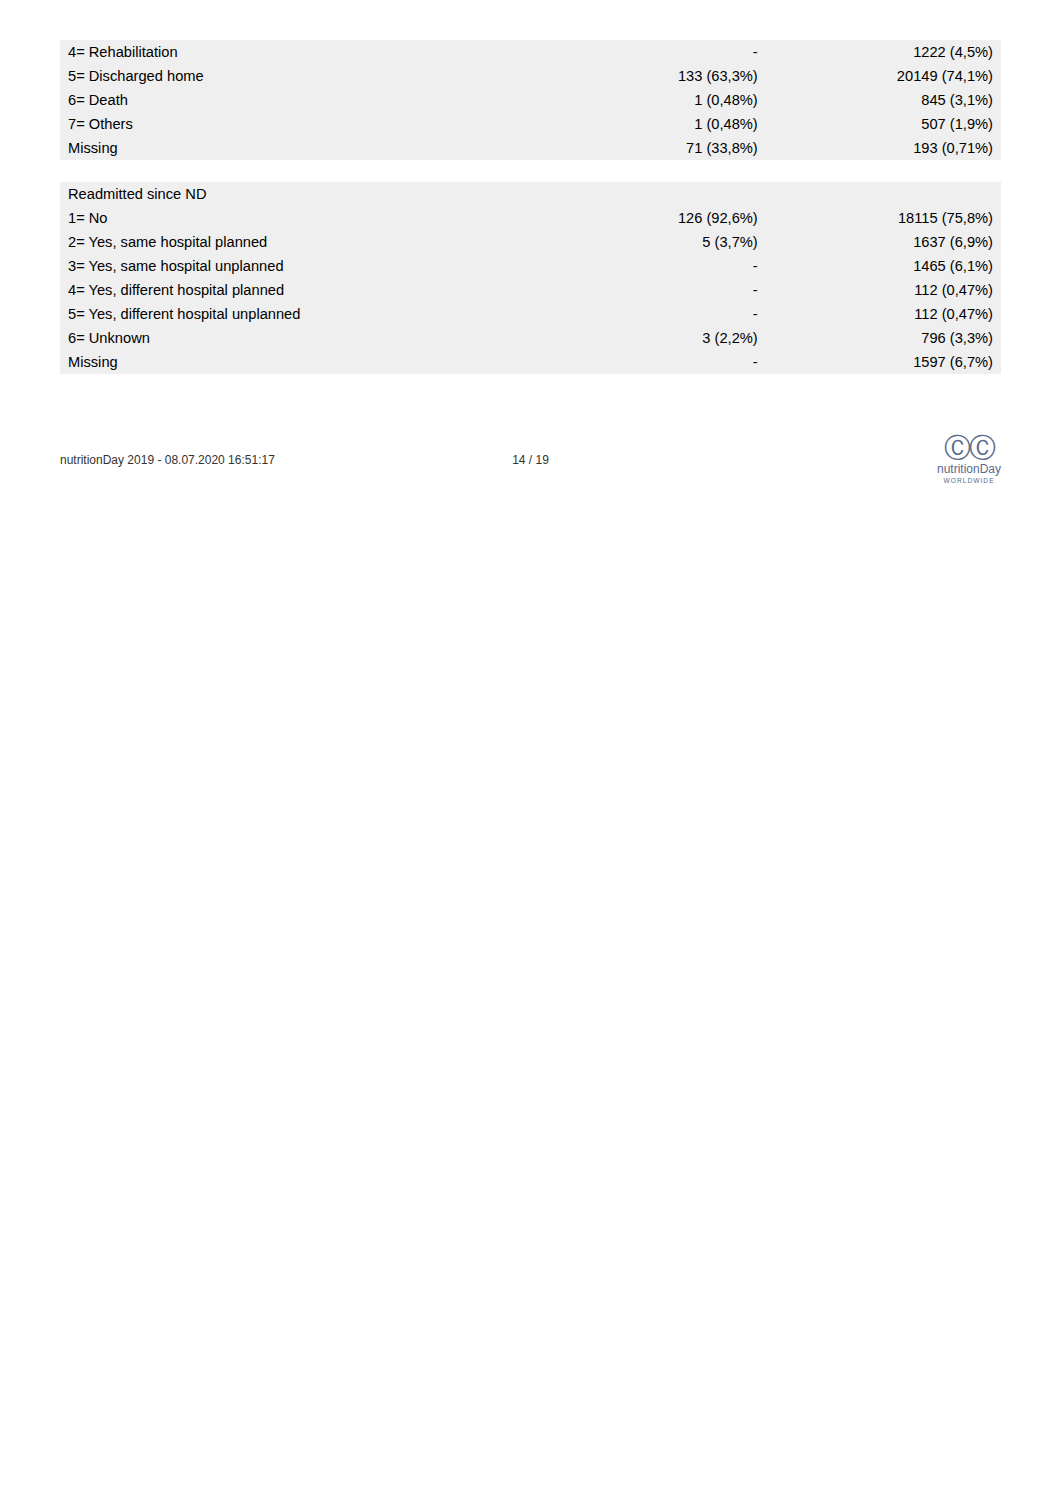| 4= Rehabilitation | - | 1222 (4,5%) |
| 5= Discharged home | 133 (63,3%) | 20149 (74,1%) |
| 6= Death | 1 (0,48%) | 845 (3,1%) |
| 7= Others | 1 (0,48%) | 507 (1,9%) |
| Missing | 71 (33,8%) | 193 (0,71%) |
| Readmitted since ND | | |
| 1= No | 126 (92,6%) | 18115 (75,8%) |
| 2= Yes, same hospital planned | 5 (3,7%) | 1637 (6,9%) |
| 3= Yes, same hospital unplanned | - | 1465 (6,1%) |
| 4= Yes, different hospital planned | - | 112 (0,47%) |
| 5= Yes, different hospital unplanned | - | 112 (0,47%) |
| 6= Unknown | 3 (2,2%) | 796 (3,3%) |
| Missing | - | 1597 (6,7%) |
nutritionDay 2019 - 08.07.2020 16:51:17
14 / 19
ⒸⒸ
nutritionDay
WORLDWIDE